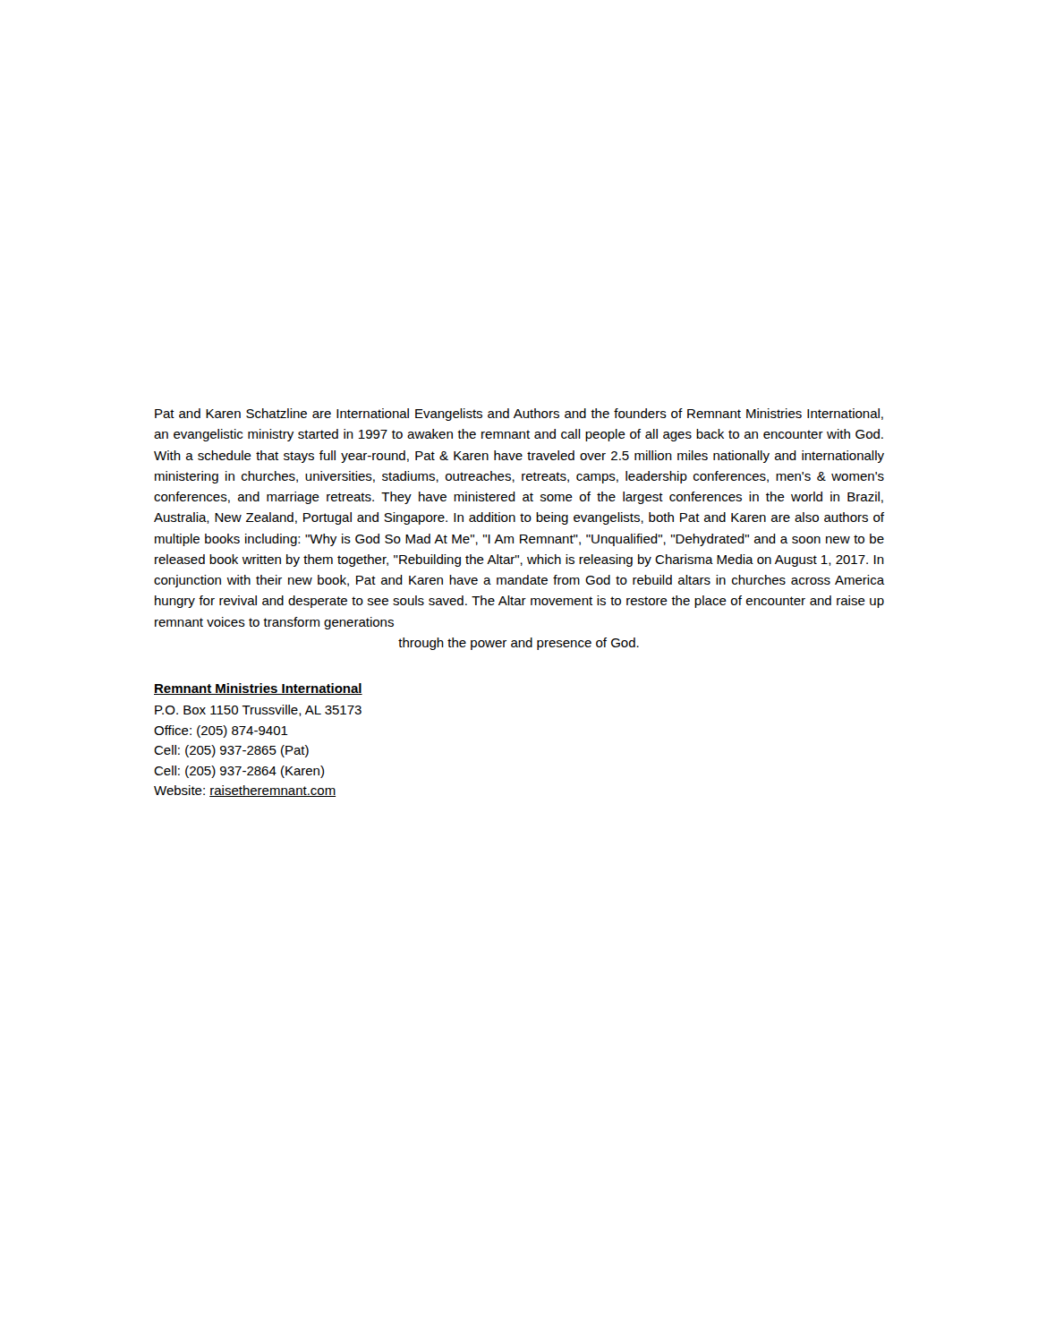Pat and Karen Schatzline are International Evangelists and Authors and the founders of Remnant Ministries International, an evangelistic ministry started in 1997 to awaken the remnant and call people of all ages back to an encounter with God. With a schedule that stays full year-round, Pat & Karen have traveled over 2.5 million miles nationally and internationally ministering in churches, universities, stadiums, outreaches, retreats, camps, leadership conferences, men's & women's conferences, and marriage retreats. They have ministered at some of the largest conferences in the world in Brazil, Australia, New Zealand, Portugal and Singapore. In addition to being evangelists, both Pat and Karen are also authors of multiple books including: "Why is God So Mad At Me", "I Am Remnant", "Unqualified", "Dehydrated" and a soon new to be released book written by them together, "Rebuilding the Altar", which is releasing by Charisma Media on August 1, 2017. In conjunction with their new book, Pat and Karen have a mandate from God to rebuild altars in churches across America hungry for revival and desperate to see souls saved. The Altar movement is to restore the place of encounter and raise up remnant voices to transform generations through the power and presence of God.
Remnant Ministries International
P.O. Box 1150 Trussville, AL 35173
Office: (205) 874-9401
Cell: (205) 937-2865 (Pat)
Cell: (205) 937-2864 (Karen)
Website: raisetheremnant.com